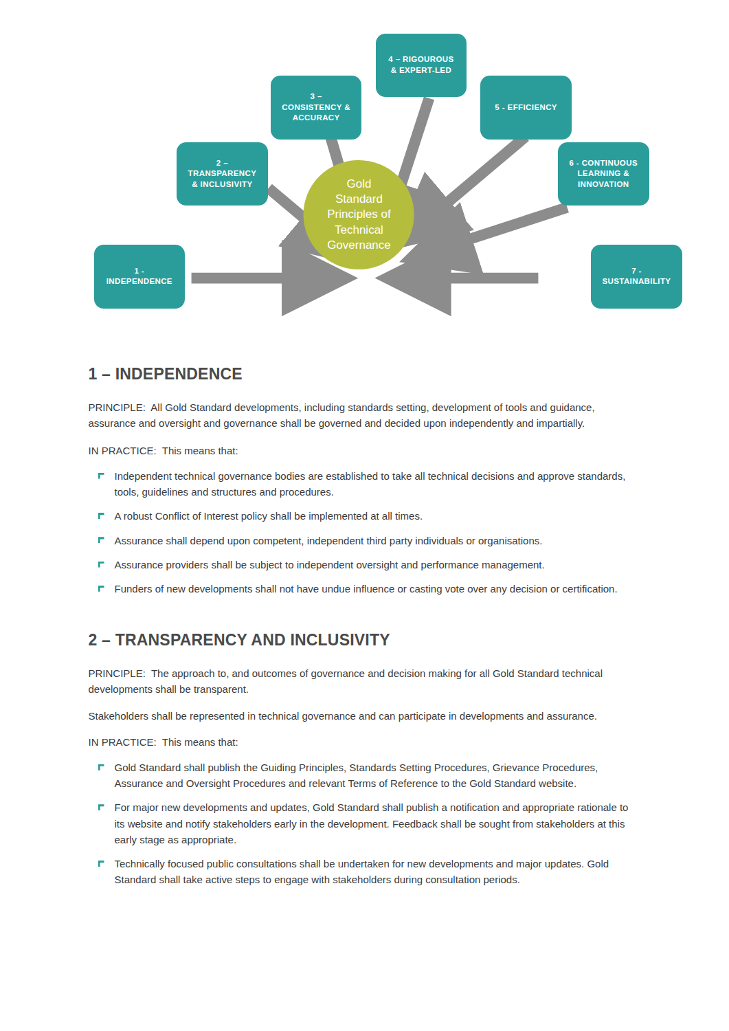1 -
Independence
2 –
Transparency
& Inclusivity
3 –
Consistency &
Accuracy
4 – Rigourous
& Expert-led
5 - Efficiency
6 - Continuous
Learning &
Innovation
7 -
Sustainability
Gold
Standard
Principles of
Technical
Governance
1 – INDEPENDENCE
PRINCIPLE: All Gold Standard developments, including standards setting, development of tools and guidance, assurance and oversight and governance shall be governed and decided upon independently and impartially.
IN PRACTICE: This means that:
Independent technical governance bodies are established to take all technical decisions and approve standards, tools, guidelines and structures and procedures.
A robust Conflict of Interest policy shall be implemented at all times.
Assurance shall depend upon competent, independent third party individuals or organisations.
Assurance providers shall be subject to independent oversight and performance management.
Funders of new developments shall not have undue influence or casting vote over any decision or certification.
2 – TRANSPARENCY AND INCLUSIVITY
PRINCIPLE: The approach to, and outcomes of governance and decision making for all Gold Standard technical developments shall be transparent.
Stakeholders shall be represented in technical governance and can participate in developments and assurance.
IN PRACTICE: This means that:
Gold Standard shall publish the Guiding Principles, Standards Setting Procedures, Grievance Procedures, Assurance and Oversight Procedures and relevant Terms of Reference to the Gold Standard website.
For major new developments and updates, Gold Standard shall publish a notification and appropriate rationale to its website and notify stakeholders early in the development. Feedback shall be sought from stakeholders at this early stage as appropriate.
Technically focused public consultations shall be undertaken for new developments and major updates. Gold Standard shall take active steps to engage with stakeholders during consultation periods.